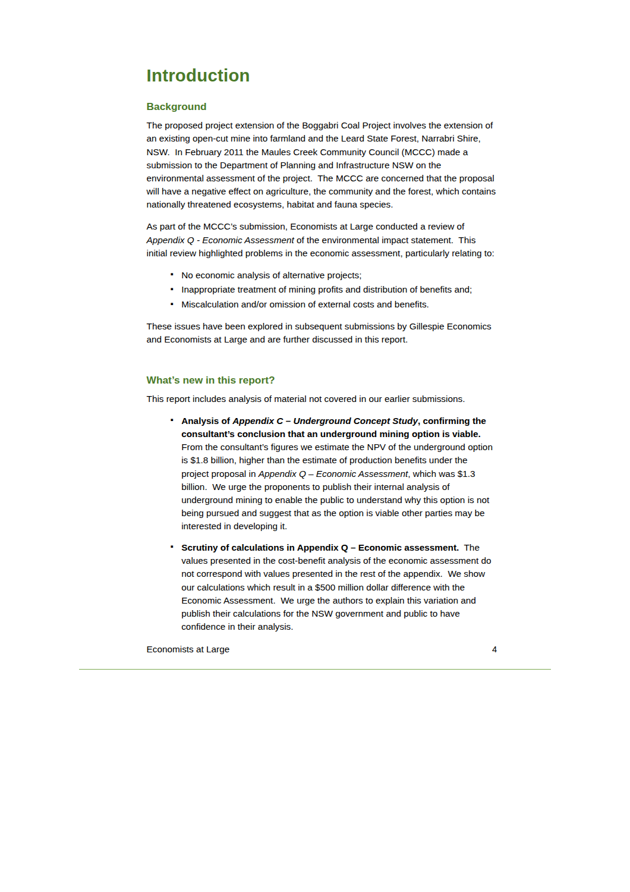Introduction
Background
The proposed project extension of the Boggabri Coal Project involves the extension of an existing open-cut mine into farmland and the Leard State Forest, Narrabri Shire, NSW. In February 2011 the Maules Creek Community Council (MCCC) made a submission to the Department of Planning and Infrastructure NSW on the environmental assessment of the project. The MCCC are concerned that the proposal will have a negative effect on agriculture, the community and the forest, which contains nationally threatened ecosystems, habitat and fauna species.
As part of the MCCC’s submission, Economists at Large conducted a review of Appendix Q - Economic Assessment of the environmental impact statement. This initial review highlighted problems in the economic assessment, particularly relating to:
No economic analysis of alternative projects;
Inappropriate treatment of mining profits and distribution of benefits and;
Miscalculation and/or omission of external costs and benefits.
These issues have been explored in subsequent submissions by Gillespie Economics and Economists at Large and are further discussed in this report.
What’s new in this report?
This report includes analysis of material not covered in our earlier submissions.
Analysis of Appendix C – Underground Concept Study, confirming the consultant’s conclusion that an underground mining option is viable. From the consultant’s figures we estimate the NPV of the underground option is $1.8 billion, higher than the estimate of production benefits under the project proposal in Appendix Q – Economic Assessment, which was $1.3 billion. We urge the proponents to publish their internal analysis of underground mining to enable the public to understand why this option is not being pursued and suggest that as the option is viable other parties may be interested in developing it.
Scrutiny of calculations in Appendix Q – Economic assessment. The values presented in the cost-benefit analysis of the economic assessment do not correspond with values presented in the rest of the appendix. We show our calculations which result in a $500 million dollar difference with the Economic Assessment. We urge the authors to explain this variation and publish their calculations for the NSW government and public to have confidence in their analysis.
Economists at Large 4